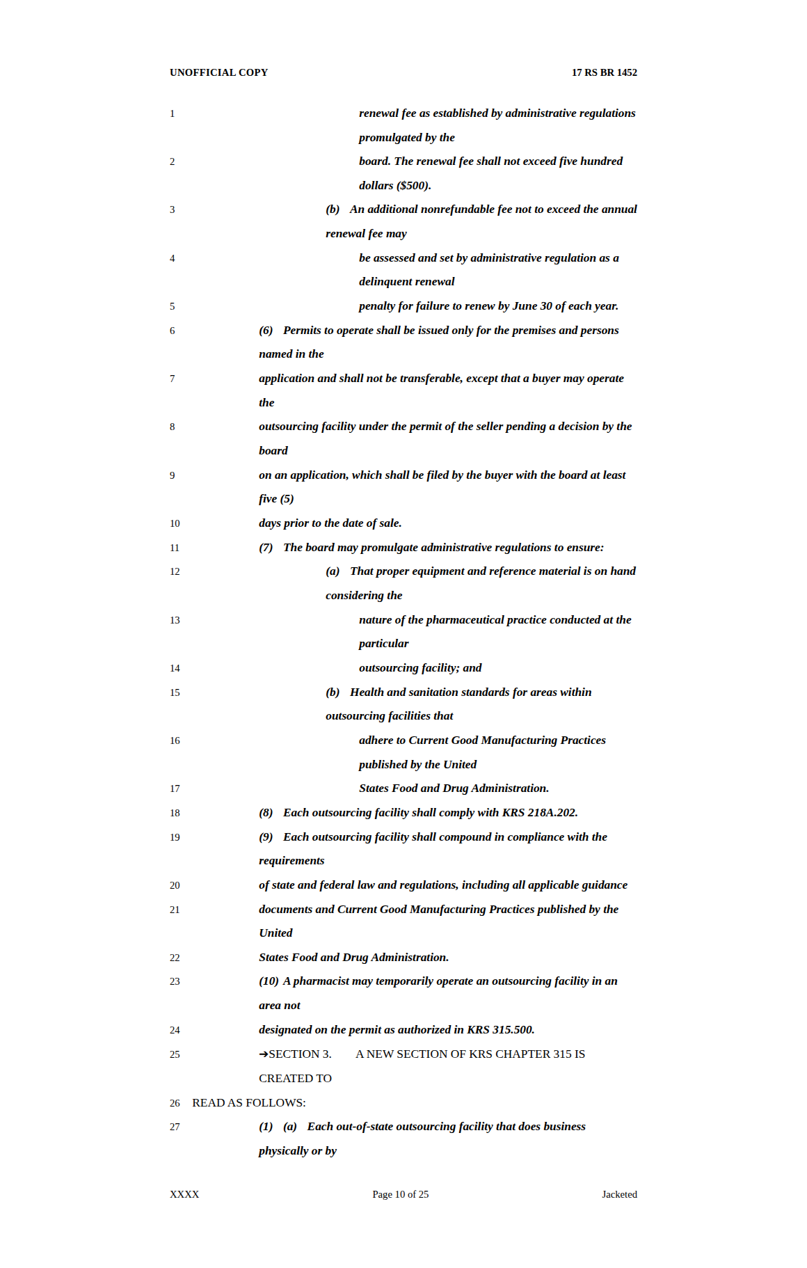UNOFFICIAL COPY
17 RS BR 1452
1
renewal fee as established by administrative regulations promulgated by the
2
board. The renewal fee shall not exceed five hundred dollars ($500).
3
(b) An additional nonrefundable fee not to exceed the annual renewal fee may
4
be assessed and set by administrative regulation as a delinquent renewal
5
penalty for failure to renew by June 30 of each year.
6
(6) Permits to operate shall be issued only for the premises and persons named in the
7
application and shall not be transferable, except that a buyer may operate the
8
outsourcing facility under the permit of the seller pending a decision by the board
9
on an application, which shall be filed by the buyer with the board at least five (5)
10
days prior to the date of sale.
11
(7) The board may promulgate administrative regulations to ensure:
12
(a) That proper equipment and reference material is on hand considering the
13
nature of the pharmaceutical practice conducted at the particular
14
outsourcing facility; and
15
(b) Health and sanitation standards for areas within outsourcing facilities that
16
adhere to Current Good Manufacturing Practices published by the United
17
States Food and Drug Administration.
18
(8) Each outsourcing facility shall comply with KRS 218A.202.
19
(9) Each outsourcing facility shall compound in compliance with the requirements
20
of state and federal law and regulations, including all applicable guidance
21
documents and Current Good Manufacturing Practices published by the United
22
States Food and Drug Administration.
23
(10) A pharmacist may temporarily operate an outsourcing facility in an area not
24
designated on the permit as authorized in KRS 315.500.
25
➔SECTION 3. A NEW SECTION OF KRS CHAPTER 315 IS CREATED TO
26
READ AS FOLLOWS:
27
(1) (a) Each out-of-state outsourcing facility that does business physically or by
XXXX
Page 10 of 25
Jacketed